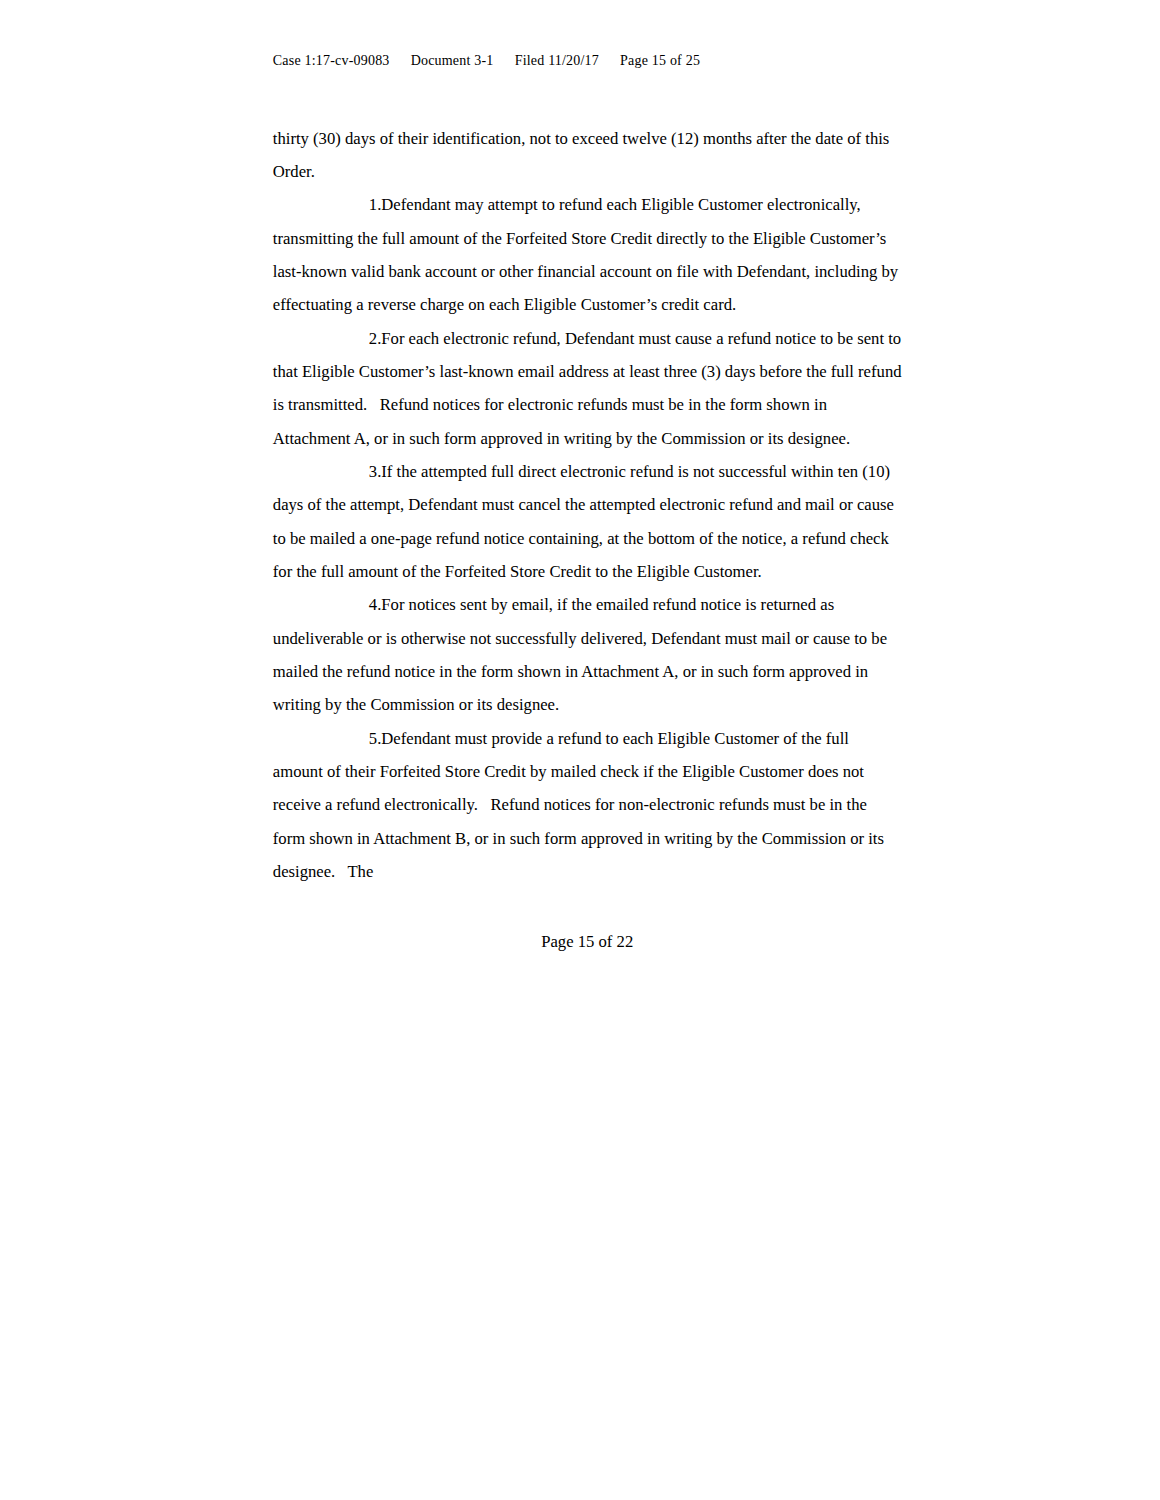Case 1:17-cv-09083 Document 3-1 Filed 11/20/17 Page 15 of 25
thirty (30) days of their identification, not to exceed twelve (12) months after the date of this Order.
1. Defendant may attempt to refund each Eligible Customer electronically, transmitting the full amount of the Forfeited Store Credit directly to the Eligible Customer’s last-known valid bank account or other financial account on file with Defendant, including by effectuating a reverse charge on each Eligible Customer’s credit card.
2. For each electronic refund, Defendant must cause a refund notice to be sent to that Eligible Customer’s last-known email address at least three (3) days before the full refund is transmitted. Refund notices for electronic refunds must be in the form shown in Attachment A, or in such form approved in writing by the Commission or its designee.
3. If the attempted full direct electronic refund is not successful within ten (10) days of the attempt, Defendant must cancel the attempted electronic refund and mail or cause to be mailed a one-page refund notice containing, at the bottom of the notice, a refund check for the full amount of the Forfeited Store Credit to the Eligible Customer.
4. For notices sent by email, if the emailed refund notice is returned as undeliverable or is otherwise not successfully delivered, Defendant must mail or cause to be mailed the refund notice in the form shown in Attachment A, or in such form approved in writing by the Commission or its designee.
5. Defendant must provide a refund to each Eligible Customer of the full amount of their Forfeited Store Credit by mailed check if the Eligible Customer does not receive a refund electronically. Refund notices for non-electronic refunds must be in the form shown in Attachment B, or in such form approved in writing by the Commission or its designee. The
Page 15 of 22